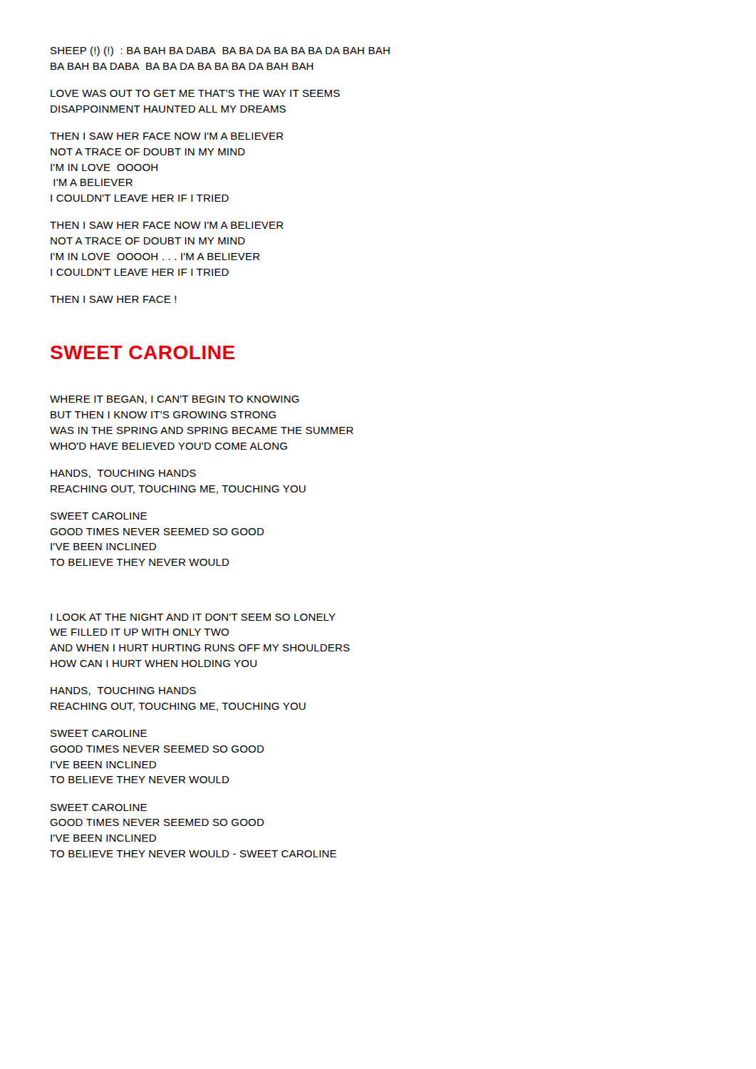SHEEP (!) (!) : BA BAH BA DABA BA BA DA BA BA BA DA BAH BAH
BA BAH BA DABA BA BA DA BA BA BA DA BAH BAH
LOVE WAS OUT TO GET ME THAT'S THE WAY IT SEEMS
DISAPPOINMENT HAUNTED ALL MY DREAMS
THEN I SAW HER FACE NOW I'M A BELIEVER
NOT A TRACE OF DOUBT IN MY MIND
I'M IN LOVE OOOOH
I'M A BELIEVER
I COULDN'T LEAVE HER IF I TRIED
THEN I SAW HER FACE NOW I'M A BELIEVER
NOT A TRACE OF DOUBT IN MY MIND
I'M IN LOVE OOOOH . . . I'M A BELIEVER
I COULDN'T LEAVE HER IF I TRIED
THEN I SAW HER FACE !
SWEET CAROLINE
WHERE IT BEGAN, I CAN'T BEGIN TO KNOWING
BUT THEN I KNOW IT'S GROWING STRONG
WAS IN THE SPRING AND SPRING BECAME THE SUMMER
WHO'D HAVE BELIEVED YOU'D COME ALONG
HANDS, TOUCHING HANDS
REACHING OUT, TOUCHING ME, TOUCHING YOU
SWEET CAROLINE
GOOD TIMES NEVER SEEMED SO GOOD
I'VE BEEN INCLINED
TO BELIEVE THEY NEVER WOULD
I LOOK AT THE NIGHT AND IT DON'T SEEM SO LONELY
WE FILLED IT UP WITH ONLY TWO
AND WHEN I HURT HURTING RUNS OFF MY SHOULDERS
HOW CAN I HURT WHEN HOLDING YOU
HANDS, TOUCHING HANDS
REACHING OUT, TOUCHING ME, TOUCHING YOU
SWEET CAROLINE
GOOD TIMES NEVER SEEMED SO GOOD
I'VE BEEN INCLINED
TO BELIEVE THEY NEVER WOULD
SWEET CAROLINE
GOOD TIMES NEVER SEEMED SO GOOD
I'VE BEEN INCLINED
TO BELIEVE THEY NEVER WOULD - SWEET CAROLINE